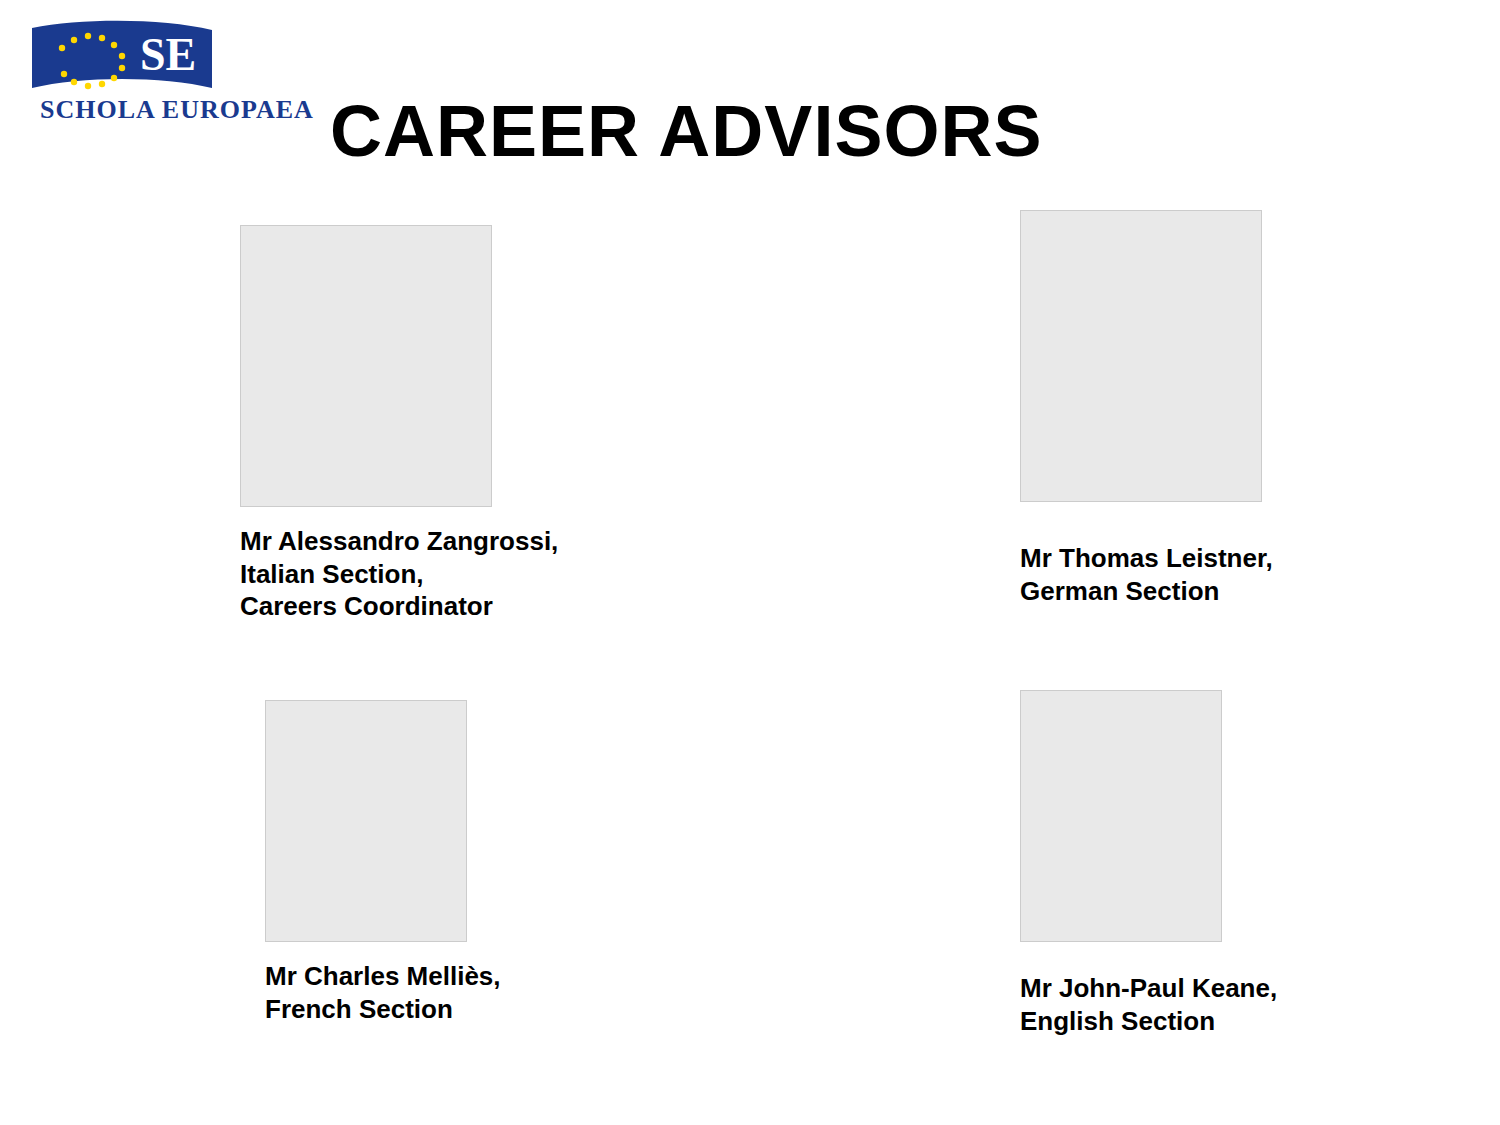Schola Europaea SE SCHOLA EUROPAEA
CAREER ADVISORS
Mr Alessandro Zangrossi,
Italian Section,
Careers Coordinator
Mr Thomas Leistner,
German Section
Mr Charles Melliès,
French Section
Mr John-Paul Keane,
English Section